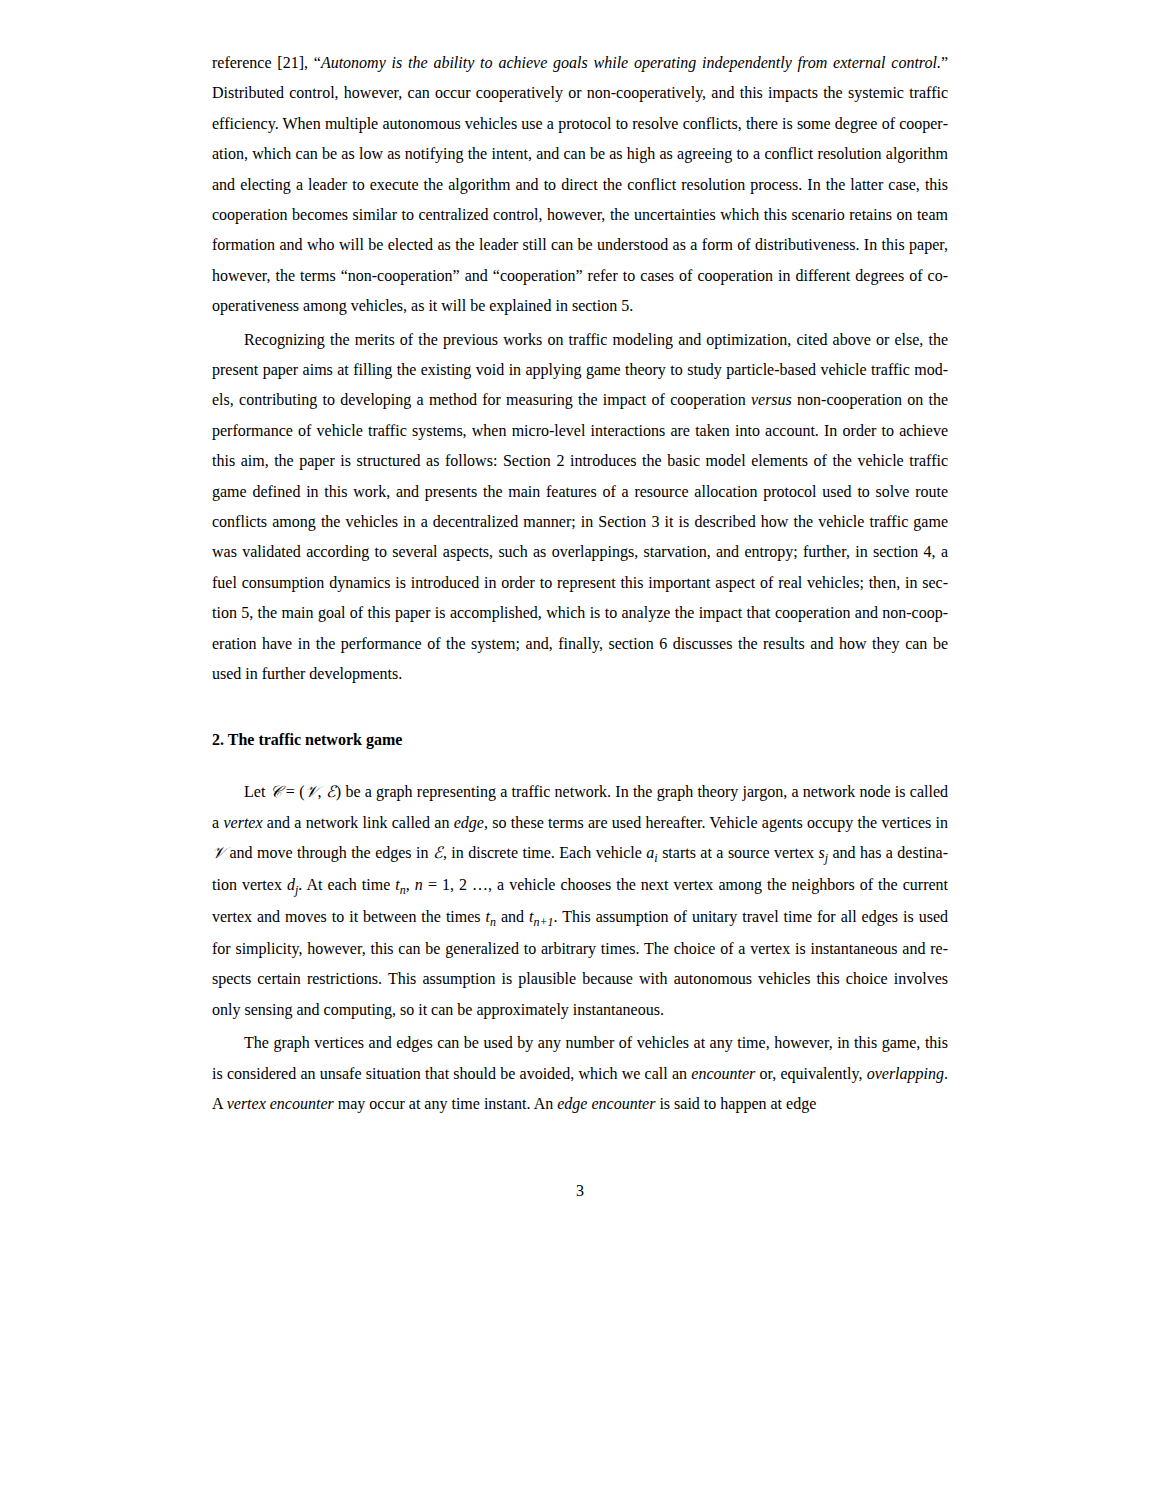reference [21], “Autonomy is the ability to achieve goals while operating independently from external control.” Distributed control, however, can occur cooperatively or non-cooperatively, and this impacts the systemic traffic efficiency. When multiple autonomous vehicles use a protocol to resolve conflicts, there is some degree of cooperation, which can be as low as notifying the intent, and can be as high as agreeing to a conflict resolution algorithm and electing a leader to execute the algorithm and to direct the conflict resolution process. In the latter case, this cooperation becomes similar to centralized control, however, the uncertainties which this scenario retains on team formation and who will be elected as the leader still can be understood as a form of distributiveness. In this paper, however, the terms “non-cooperation” and “cooperation” refer to cases of cooperation in different degrees of cooperativeness among vehicles, as it will be explained in section 5.
Recognizing the merits of the previous works on traffic modeling and optimization, cited above or else, the present paper aims at filling the existing void in applying game theory to study particle-based vehicle traffic models, contributing to developing a method for measuring the impact of cooperation versus non-cooperation on the performance of vehicle traffic systems, when micro-level interactions are taken into account. In order to achieve this aim, the paper is structured as follows: Section 2 introduces the basic model elements of the vehicle traffic game defined in this work, and presents the main features of a resource allocation protocol used to solve route conflicts among the vehicles in a decentralized manner; in Section 3 it is described how the vehicle traffic game was validated according to several aspects, such as overlappings, starvation, and entropy; further, in section 4, a fuel consumption dynamics is introduced in order to represent this important aspect of real vehicles; then, in section 5, the main goal of this paper is accomplished, which is to analyze the impact that cooperation and non-cooperation have in the performance of the system; and, finally, section 6 discusses the results and how they can be used in further developments.
2. The traffic network game
Let 𝒞 = (𝒱, ℰ) be a graph representing a traffic network. In the graph theory jargon, a network node is called a vertex and a network link called an edge, so these terms are used hereafter. Vehicle agents occupy the vertices in 𝒱 and move through the edges in ℰ, in discrete time. Each vehicle ai starts at a source vertex sj and has a destination vertex dj. At each time tn, n = 1, 2 …, a vehicle chooses the next vertex among the neighbors of the current vertex and moves to it between the times tn and tn+1. This assumption of unitary travel time for all edges is used for simplicity, however, this can be generalized to arbitrary times. The choice of a vertex is instantaneous and respects certain restrictions. This assumption is plausible because with autonomous vehicles this choice involves only sensing and computing, so it can be approximately instantaneous.
The graph vertices and edges can be used by any number of vehicles at any time, however, in this game, this is considered an unsafe situation that should be avoided, which we call an encounter or, equivalently, overlapping. A vertex encounter may occur at any time instant. An edge encounter is said to happen at edge
3